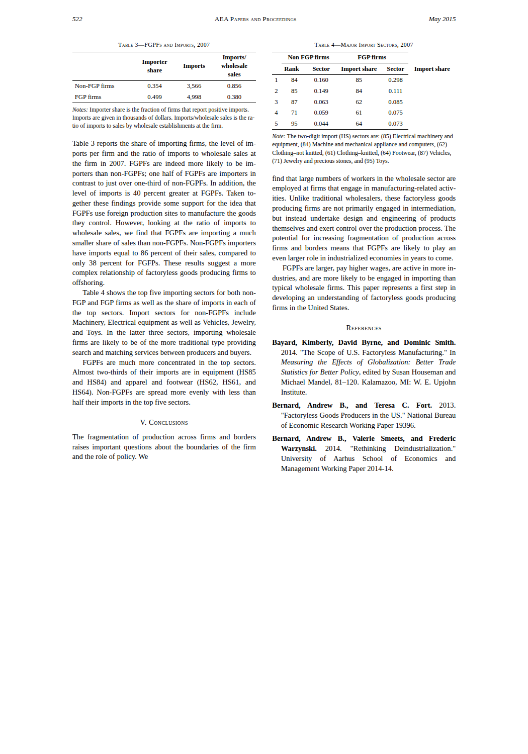522 AEA Papers and Proceedings May 2015
Table 3—FGPFs and Imports, 2007
| | Importer share | Imports | Imports/ wholesale sales |
| --- | --- | --- | --- |
| Non-FGP firms | 0.354 | 3,566 | 0.856 |
| FGP firms | 0.499 | 4,998 | 0.380 |
Notes: Importer share is the fraction of firms that report positive imports. Imports are given in thousands of dollars. Imports/wholesale sales is the ratio of imports to sales by wholesale establishments at the firm.
Table 3 reports the share of importing firms, the level of imports per firm and the ratio of imports to wholesale sales at the firm in 2007. FGPFs are indeed more likely to be importers than non-FGPFs; one half of FGPFs are importers in contrast to just over one-third of non-FGPFs. In addition, the level of imports is 40 percent greater at FGPFs. Taken together these findings provide some support for the idea that FGPFs use foreign production sites to manufacture the goods they control. However, looking at the ratio of imports to wholesale sales, we find that FGPFs are importing a much smaller share of sales than non-FGPFs. Non-FGPFs importers have imports equal to 86 percent of their sales, compared to only 38 percent for FGFPs. These results suggest a more complex relationship of factoryless goods producing firms to offshoring.
Table 4 shows the top five importing sectors for both non-FGP and FGP firms as well as the share of imports in each of the top sectors. Import sectors for non-FGPFs include Machinery, Electrical equipment as well as Vehicles, Jewelry, and Toys. In the latter three sectors, importing wholesale firms are likely to be of the more traditional type providing search and matching services between producers and buyers.
FGPFs are much more concentrated in the top sectors. Almost two-thirds of their imports are in equipment (HS85 and HS84) and apparel and footwear (HS62, HS61, and HS64). Non-FGPFs are spread more evenly with less than half their imports in the top five sectors.
V. Conclusions
The fragmentation of production across firms and borders raises important questions about the boundaries of the firm and the role of policy. We
Table 4—Major Import Sectors, 2007
| | Non FGP firms | FGP firms |
| --- | --- | --- |
| Rank | Sector | Import share | Sector | Import share |
| 1 | 84 | 0.160 | 85 | 0.298 |
| 2 | 85 | 0.149 | 84 | 0.111 |
| 3 | 87 | 0.063 | 62 | 0.085 |
| 4 | 71 | 0.059 | 61 | 0.075 |
| 5 | 95 | 0.044 | 64 | 0.073 |
Note: The two-digit import (HS) sectors are: (85) Electrical machinery and equipment, (84) Machine and mechanical appliance and computers, (62) Clothing–not knitted, (61) Clothing–knitted, (64) Footwear, (87) Vehicles, (71) Jewelry and precious stones, and (95) Toys.
find that large numbers of workers in the wholesale sector are employed at firms that engage in manufacturing-related activities. Unlike traditional wholesalers, these factoryless goods producing firms are not primarily engaged in intermediation, but instead undertake design and engineering of products themselves and exert control over the production process. The potential for increasing fragmentation of production across firms and borders means that FGPFs are likely to play an even larger role in industrialized economies in years to come.
FGPFs are larger, pay higher wages, are active in more industries, and are more likely to be engaged in importing than typical wholesale firms. This paper represents a first step in developing an understanding of factoryless goods producing firms in the United States.
References
Bayard, Kimberly, David Byrne, and Dominic Smith. 2014. "The Scope of U.S. Factoryless Manufacturing." In Measuring the Effects of Globalization: Better Trade Statistics for Better Policy, edited by Susan Houseman and Michael Mandel, 81–120. Kalamazoo, MI: W. E. Upjohn Institute.
Bernard, Andrew B., and Teresa C. Fort. 2013. "Factoryless Goods Producers in the US." National Bureau of Economic Research Working Paper 19396.
Bernard, Andrew B., Valerie Smeets, and Frederic Warzynski. 2014. "Rethinking Deindustrialization." University of Aarhus School of Economics and Management Working Paper 2014-14.